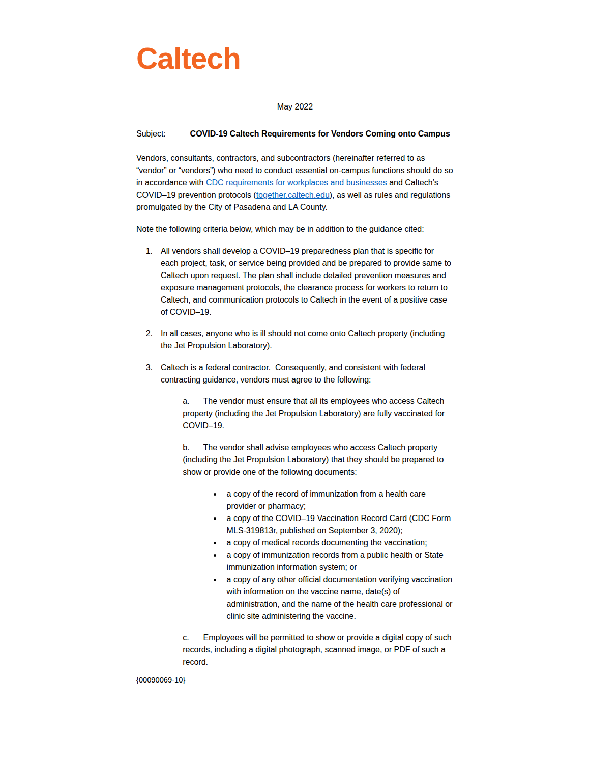Caltech
May 2022
Subject: COVID-19 Caltech Requirements for Vendors Coming onto Campus
Vendors, consultants, contractors, and subcontractors (hereinafter referred to as “vendor” or “vendors”) who need to conduct essential on-campus functions should do so in accordance with CDC requirements for workplaces and businesses and Caltech’s COVID–19 prevention protocols (together.caltech.edu), as well as rules and regulations promulgated by the City of Pasadena and LA County.
Note the following criteria below, which may be in addition to the guidance cited:
All vendors shall develop a COVID–19 preparedness plan that is specific for each project, task, or service being provided and be prepared to provide same to Caltech upon request. The plan shall include detailed prevention measures and exposure management protocols, the clearance process for workers to return to Caltech, and communication protocols to Caltech in the event of a positive case of COVID–19.
In all cases, anyone who is ill should not come onto Caltech property (including the Jet Propulsion Laboratory).
Caltech is a federal contractor. Consequently, and consistent with federal contracting guidance, vendors must agree to the following:
a. The vendor must ensure that all its employees who access Caltech property (including the Jet Propulsion Laboratory) are fully vaccinated for COVID–19.
b. The vendor shall advise employees who access Caltech property (including the Jet Propulsion Laboratory) that they should be prepared to show or provide one of the following documents:
a copy of the record of immunization from a health care provider or pharmacy;
a copy of the COVID–19 Vaccination Record Card (CDC Form MLS-319813r, published on September 3, 2020);
a copy of medical records documenting the vaccination;
a copy of immunization records from a public health or State immunization information system; or
a copy of any other official documentation verifying vaccination with information on the vaccine name, date(s) of administration, and the name of the health care professional or clinic site administering the vaccine.
c. Employees will be permitted to show or provide a digital copy of such records, including a digital photograph, scanned image, or PDF of such a record.
{00090069-10}